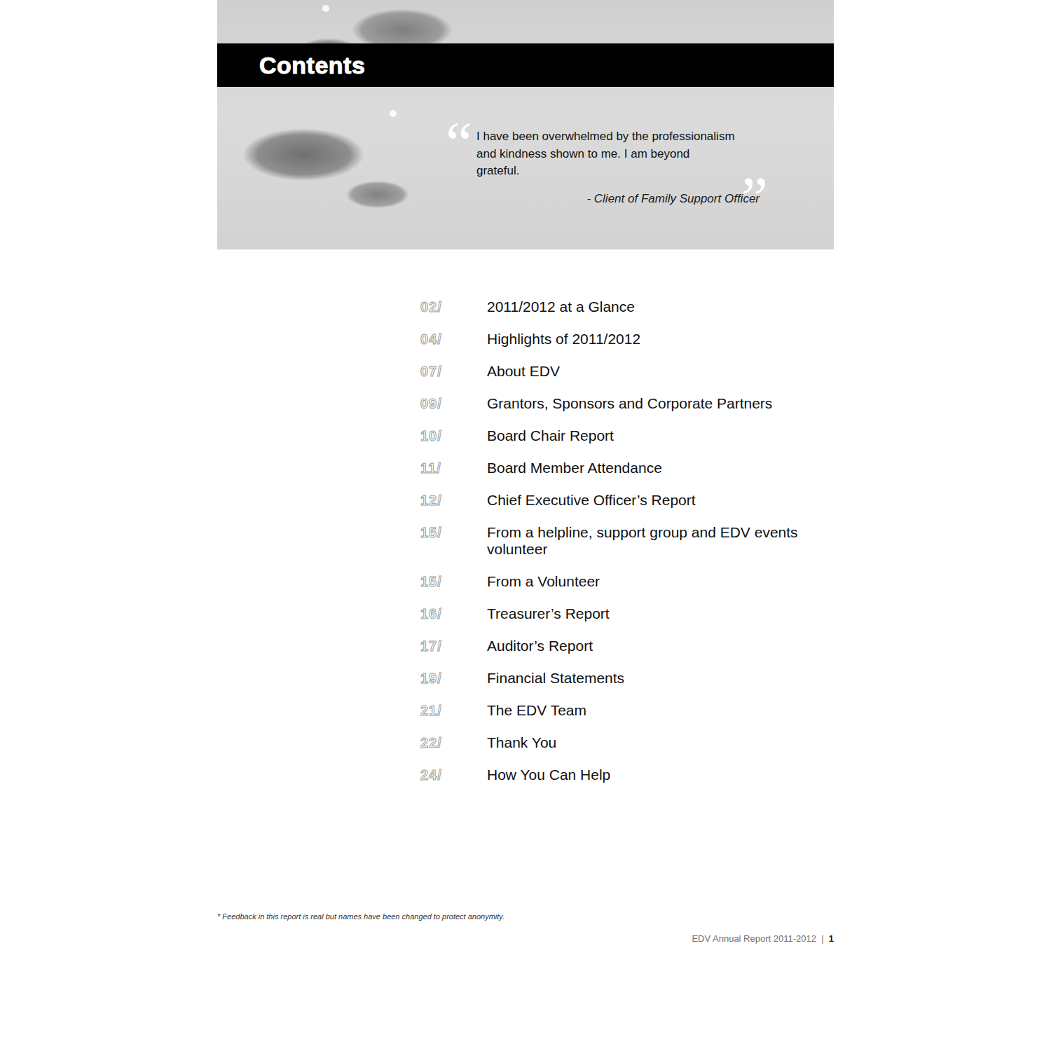Contents
“
I have been overwhelmed by the professionalism and kindness shown to me. I am beyond grateful.
”
- Client of Family Support Officer
02/2011/2012 at a Glance
04/Highlights of 2011/2012
07/About EDV
09/Grantors, Sponsors and Corporate Partners
10/Board Chair Report
11/Board Member Attendance
12/Chief Executive Officer’s Report
15/From a helpline, support group and EDV events volunteer
15/From a Volunteer
16/Treasurer’s Report
17/Auditor’s Report
19/Financial Statements
21/The EDV Team
22/Thank You
24/How You Can Help
* Feedback in this report is real but names have been changed to protect anonymity.
EDV Annual Report 2011-2012 | 1